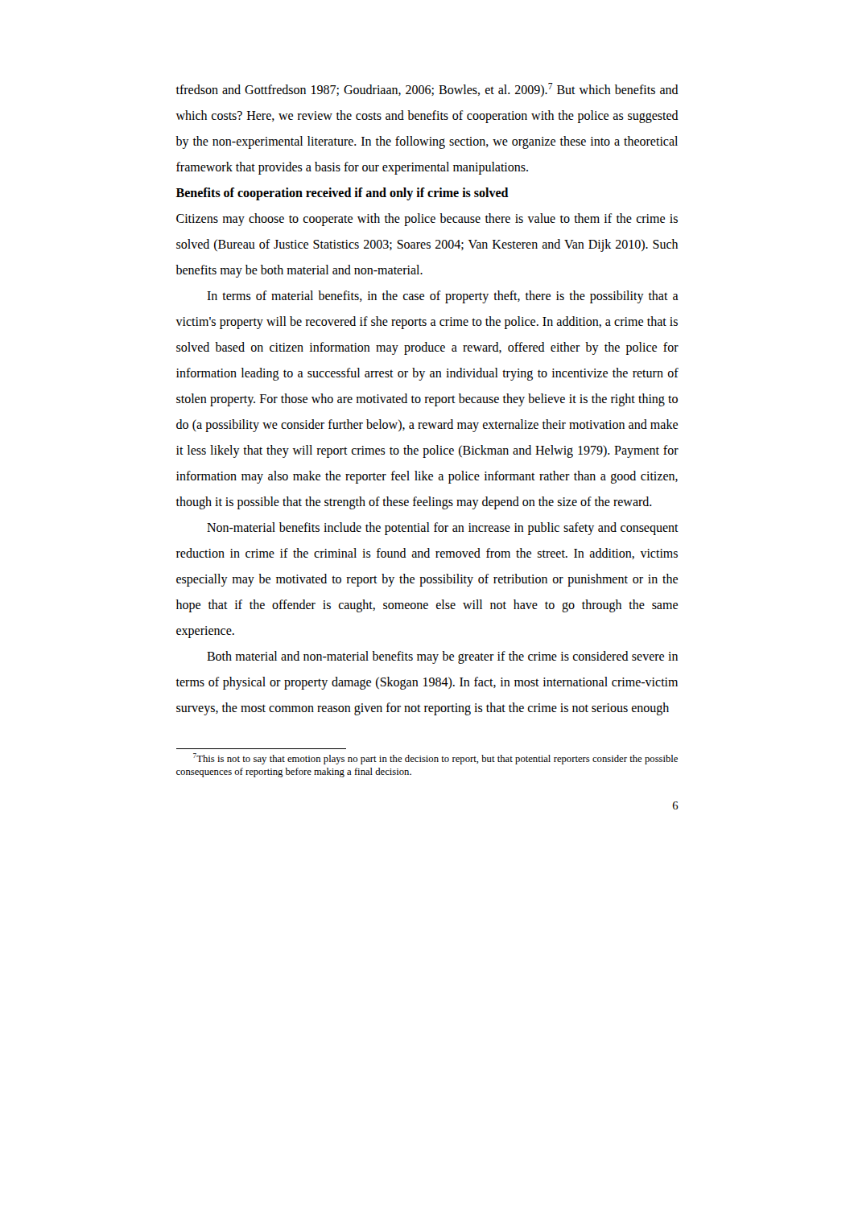tfredson and Gottfredson 1987; Goudriaan, 2006; Bowles, et al. 2009).7 But which benefits and which costs? Here, we review the costs and benefits of cooperation with the police as suggested by the non-experimental literature. In the following section, we organize these into a theoretical framework that provides a basis for our experimental manipulations.
Benefits of cooperation received if and only if crime is solved
Citizens may choose to cooperate with the police because there is value to them if the crime is solved (Bureau of Justice Statistics 2003; Soares 2004; Van Kesteren and Van Dijk 2010). Such benefits may be both material and non-material.
In terms of material benefits, in the case of property theft, there is the possibility that a victim's property will be recovered if she reports a crime to the police. In addition, a crime that is solved based on citizen information may produce a reward, offered either by the police for information leading to a successful arrest or by an individual trying to incentivize the return of stolen property. For those who are motivated to report because they believe it is the right thing to do (a possibility we consider further below), a reward may externalize their motivation and make it less likely that they will report crimes to the police (Bickman and Helwig 1979). Payment for information may also make the reporter feel like a police informant rather than a good citizen, though it is possible that the strength of these feelings may depend on the size of the reward.
Non-material benefits include the potential for an increase in public safety and consequent reduction in crime if the criminal is found and removed from the street. In addition, victims especially may be motivated to report by the possibility of retribution or punishment or in the hope that if the offender is caught, someone else will not have to go through the same experience.
Both material and non-material benefits may be greater if the crime is considered severe in terms of physical or property damage (Skogan 1984). In fact, in most international crime-victim surveys, the most common reason given for not reporting is that the crime is not serious enough
7This is not to say that emotion plays no part in the decision to report, but that potential reporters consider the possible consequences of reporting before making a final decision.
6